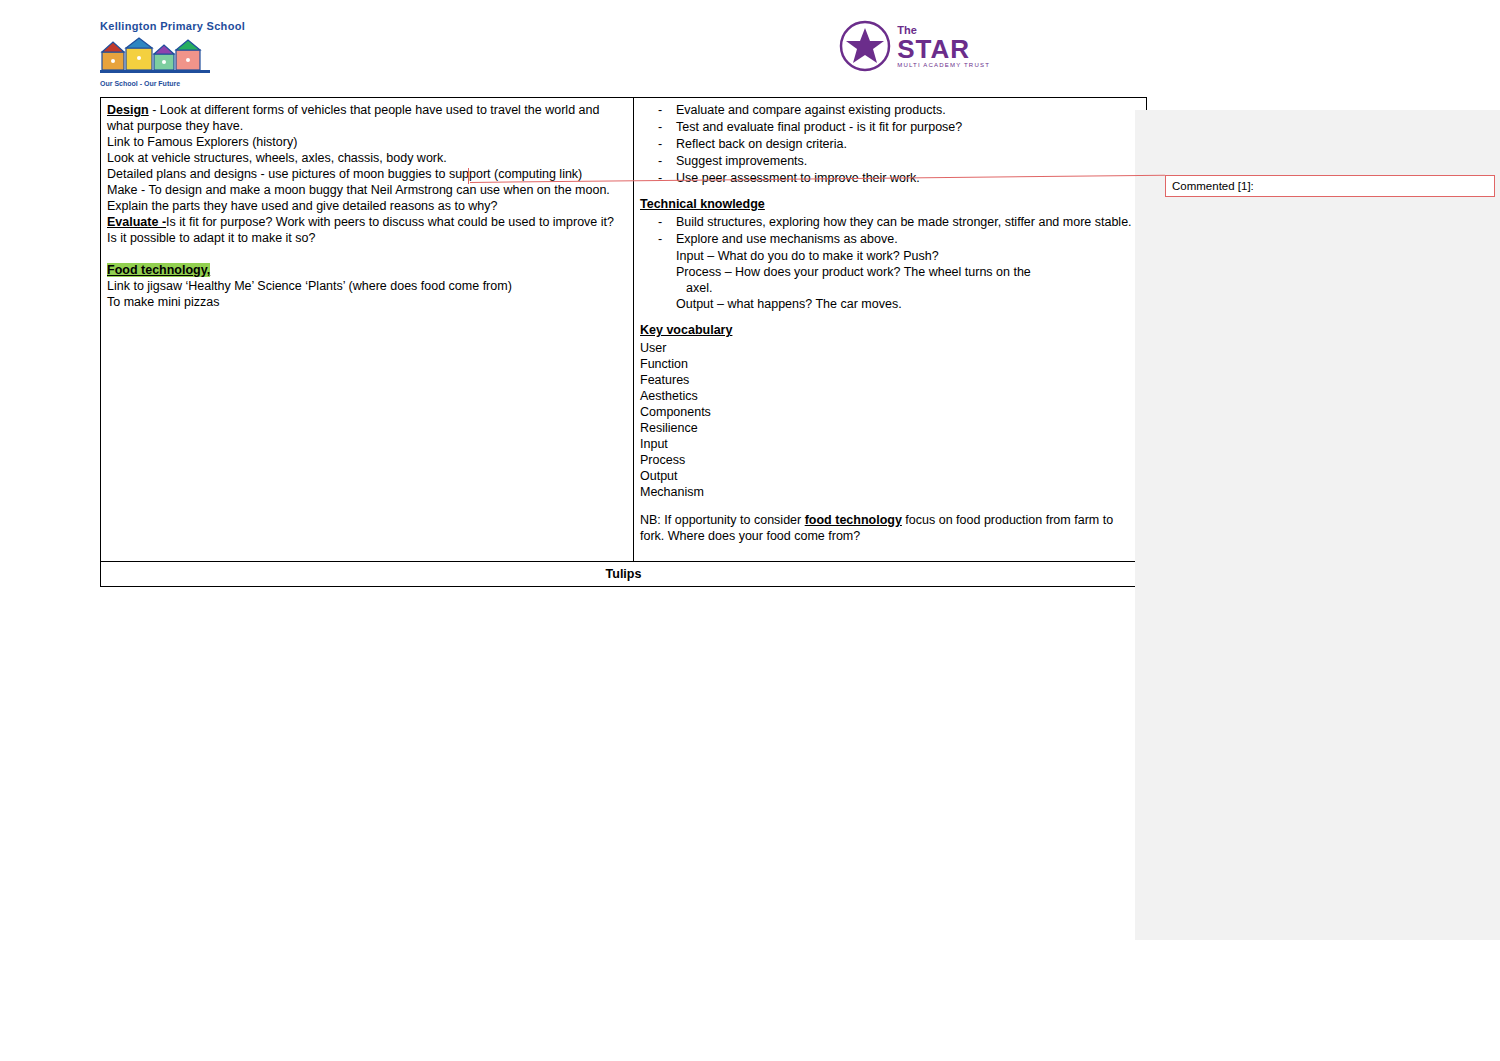Kellington Primary School
Our School - Our Future
The
STAR
MULTI ACADEMY TRUST
| Design - Look at different forms of vehicles that people have used to travel the world and what purpose they have. Link to Famous Explorers (history) Look at vehicle structures, wheels, axles, chassis, body work. Detailed plans and designs - use pictures of moon buggies to support (computing link) Make - To design and make a moon buggy that Neil Armstrong can use when on the moon. Explain the parts they have used and give detailed reasons as to why? Evaluate - Is it fit for purpose? Work with peers to discuss what could be used to improve it? Is it possible to adapt it to make it so? Food technology, Link to jigsaw ‘Healthy Me’ Science ‘Plants’ (where does food come from) To make mini pizzas | Evaluate and compare against existing products. Test and evaluate final product - is it fit for purpose? Reflect back on design criteria. Suggest improvements. Use peer assessment to improve their work. Technical knowledge Build structures, exploring how they can be made stronger, stiffer and more stable. Explore and use mechanisms as above. Input – What do you do to make it work? Push? Process – How does your product work? The wheel turns on the axel. Output – what happens? The car moves. Key vocabulary User Function Features Aesthetics Components Resilience Input Process Output Mechanism NB: If opportunity to consider food technology focus on food production from farm to fork. Where does your food come from? |
| Tulips |
Commented [1]: